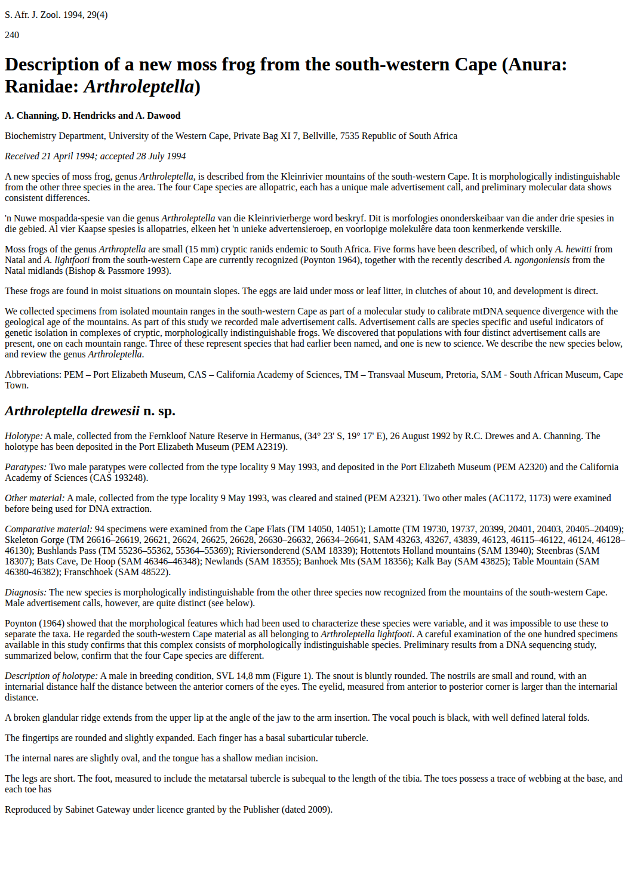S. Afr. J. Zool. 1994, 29(4)
240
Description of a new moss frog from the south-western Cape (Anura: Ranidae: Arthroleptella)
A. Channing, D. Hendricks and A. Dawood
Biochemistry Department, University of the Western Cape, Private Bag XI 7, Bellville, 7535 Republic of South Africa
Received 21 April 1994; accepted 28 July 1994
A new species of moss frog, genus Arthroleptella, is described from the Kleinrivier mountains of the south-western Cape. It is morphologically indistinguishable from the other three species in the area. The four Cape species are allopatric, each has a unique male advertisement call, and preliminary molecular data shows consistent differences.
'n Nuwe mospadda-spesie van die genus Arthroleptella van die Kleinrivierberge word beskryf. Dit is morfologies ononderskeibaar van die ander drie spesies in die gebied. Al vier Kaapse spesies is allopatries, elkeen het 'n unieke advertensieroep, en voorlopige molekulêre data toon kenmerkende verskille.
Moss frogs of the genus Arthroptella are small (15 mm) cryptic ranids endemic to South Africa. Five forms have been described, of which only A. hewitti from Natal and A. lightfooti from the south-western Cape are currently recognized (Poynton 1964), together with the recently described A. ngongoniensis from the Natal midlands (Bishop & Passmore 1993).
These frogs are found in moist situations on mountain slopes. The eggs are laid under moss or leaf litter, in clutches of about 10, and development is direct.
We collected specimens from isolated mountain ranges in the south-western Cape as part of a molecular study to calibrate mtDNA sequence divergence with the geological age of the mountains. As part of this study we recorded male advertisement calls. Advertisement calls are species specific and useful indicators of genetic isolation in complexes of cryptic, morphologically indistinguishable frogs. We discovered that populations with four distinct advertisement calls are present, one on each mountain range. Three of these represent species that had earlier been named, and one is new to science. We describe the new species below, and review the genus Arthroleptella.
Abbreviations: PEM – Port Elizabeth Museum, CAS – California Academy of Sciences, TM – Transvaal Museum, Pretoria, SAM - South African Museum, Cape Town.
Arthroleptella drewesii n. sp.
Holotype: A male, collected from the Fernkloof Nature Reserve in Hermanus, (34° 23' S, 19° 17' E), 26 August 1992 by R.C. Drewes and A. Channing. The holotype has been deposited in the Port Elizabeth Museum (PEM A2319).
Paratypes: Two male paratypes were collected from the type locality 9 May 1993, and deposited in the Port Elizabeth Museum (PEM A2320) and the California Academy of Sciences (CAS 193248).
Other material: A male, collected from the type locality 9 May 1993, was cleared and stained (PEM A2321). Two other males (AC1172, 1173) were examined before being used for DNA extraction.
Comparative material: 94 specimens were examined from the Cape Flats (TM 14050, 14051); Lamotte (TM 19730, 19737, 20399, 20401, 20403, 20405–20409); Skeleton Gorge (TM 26616–26619, 26621, 26624, 26625, 26628, 26630–26632, 26634–26641, SAM 43263, 43267, 43839, 46123, 46115–46122, 46124, 46128–46130); Bushlands Pass (TM 55236–55362, 55364–55369); Riviersonderend (SAM 18339); Hottentots Holland mountains (SAM 13940); Steenbras (SAM 18307); Bats Cave, De Hoop (SAM 46346–46348); Newlands (SAM 18355); Banhoek Mts (SAM 18356); Kalk Bay (SAM 43825); Table Mountain (SAM 46380-46382); Franschhoek (SAM 48522).
Diagnosis: The new species is morphologically indistinguishable from the other three species now recognized from the mountains of the south-western Cape. Male advertisement calls, however, are quite distinct (see below).
Poynton (1964) showed that the morphological features which had been used to characterize these species were variable, and it was impossible to use these to separate the taxa. He regarded the south-western Cape material as all belonging to Arthroleptella lightfooti. A careful examination of the one hundred specimens available in this study confirms that this complex consists of morphologically indistinguishable species. Preliminary results from a DNA sequencing study, summarized below, confirm that the four Cape species are different.
Description of holotype: A male in breeding condition, SVL 14,8 mm (Figure 1). The snout is bluntly rounded. The nostrils are small and round, with an internarial distance half the distance between the anterior corners of the eyes. The eyelid, measured from anterior to posterior corner is larger than the internarial distance.
A broken glandular ridge extends from the upper lip at the angle of the jaw to the arm insertion. The vocal pouch is black, with well defined lateral folds.
The fingertips are rounded and slightly expanded. Each finger has a basal subarticular tubercle.
The internal nares are slightly oval, and the tongue has a shallow median incision.
The legs are short. The foot, measured to include the metatarsal tubercle is subequal to the length of the tibia. The toes possess a trace of webbing at the base, and each toe has
Reproduced by Sabinet Gateway under licence granted by the Publisher (dated 2009).